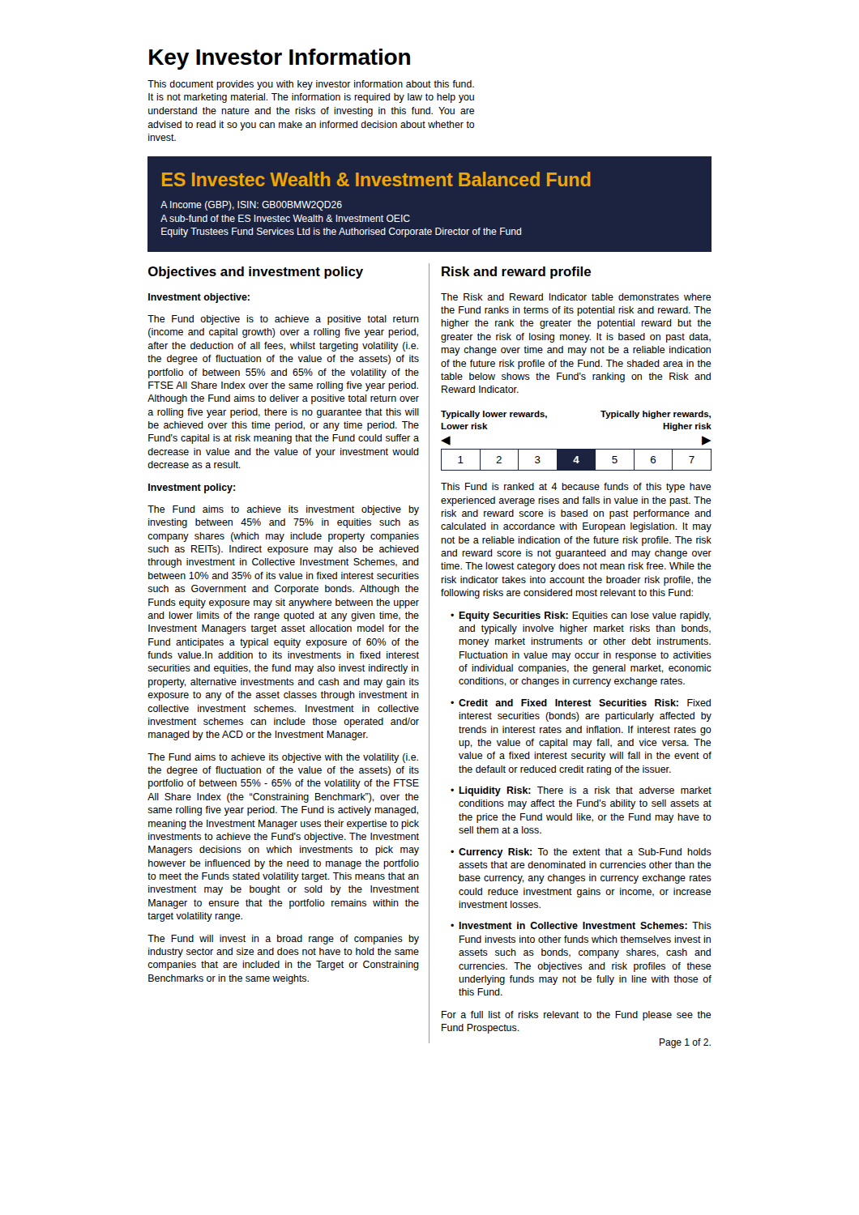Key Investor Information
This document provides you with key investor information about this fund. It is not marketing material. The information is required by law to help you understand the nature and the risks of investing in this fund. You are advised to read it so you can make an informed decision about whether to invest.
ES Investec Wealth & Investment Balanced Fund
A Income (GBP), ISIN: GB00BMW2QD26
A sub-fund of the ES Investec Wealth & Investment OEIC
Equity Trustees Fund Services Ltd is the Authorised Corporate Director of the Fund
Objectives and investment policy
Investment objective:
The Fund objective is to achieve a positive total return (income and capital growth) over a rolling five year period, after the deduction of all fees, whilst targeting volatility (i.e. the degree of fluctuation of the value of the assets) of its portfolio of between 55% and 65% of the volatility of the FTSE All Share Index over the same rolling five year period. Although the Fund aims to deliver a positive total return over a rolling five year period, there is no guarantee that this will be achieved over this time period, or any time period. The Fund's capital is at risk meaning that the Fund could suffer a decrease in value and the value of your investment would decrease as a result.
Investment policy:
The Fund aims to achieve its investment objective by investing between 45% and 75% in equities such as company shares (which may include property companies such as REITs). Indirect exposure may also be achieved through investment in Collective Investment Schemes, and between 10% and 35% of its value in fixed interest securities such as Government and Corporate bonds. Although the Funds equity exposure may sit anywhere between the upper and lower limits of the range quoted at any given time, the Investment Managers target asset allocation model for the Fund anticipates a typical equity exposure of 60% of the funds value.In addition to its investments in fixed interest securities and equities, the fund may also invest indirectly in property, alternative investments and cash and may gain its exposure to any of the asset classes through investment in collective investment schemes. Investment in collective investment schemes can include those operated and/or managed by the ACD or the Investment Manager.
The Fund aims to achieve its objective with the volatility (i.e. the degree of fluctuation of the value of the assets) of its portfolio of between 55% - 65% of the volatility of the FTSE All Share Index (the “Constraining Benchmark”), over the same rolling five year period. The Fund is actively managed, meaning the Investment Manager uses their expertise to pick investments to achieve the Fund's objective. The Investment Managers decisions on which investments to pick may however be influenced by the need to manage the portfolio to meet the Funds stated volatility target. This means that an investment may be bought or sold by the Investment Manager to ensure that the portfolio remains within the target volatility range.
The Fund will invest in a broad range of companies by industry sector and size and does not have to hold the same companies that are included in the Target or Constraining Benchmarks or in the same weights.
Risk and reward profile
The Risk and Reward Indicator table demonstrates where the Fund ranks in terms of its potential risk and reward. The higher the rank the greater the potential reward but the greater the risk of losing money. It is based on past data, may change over time and may not be a reliable indication of the future risk profile of the Fund. The shaded area in the table below shows the Fund's ranking on the Risk and Reward Indicator.
Typically lower rewards,
Lower risk
Typically higher rewards,
Higher risk
◀ ▶
| 1 | 2 | 3 | 4 | 5 | 6 | 7 |
This Fund is ranked at 4 because funds of this type have experienced average rises and falls in value in the past. The risk and reward score is based on past performance and calculated in accordance with European legislation. It may not be a reliable indication of the future risk profile. The risk and reward score is not guaranteed and may change over time. The lowest category does not mean risk free. While the risk indicator takes into account the broader risk profile, the following risks are considered most relevant to this Fund:
Equity Securities Risk: Equities can lose value rapidly, and typically involve higher market risks than bonds, money market instruments or other debt instruments. Fluctuation in value may occur in response to activities of individual companies, the general market, economic conditions, or changes in currency exchange rates.
Credit and Fixed Interest Securities Risk: Fixed interest securities (bonds) are particularly affected by trends in interest rates and inflation. If interest rates go up, the value of capital may fall, and vice versa. The value of a fixed interest security will fall in the event of the default or reduced credit rating of the issuer.
Liquidity Risk: There is a risk that adverse market conditions may affect the Fund's ability to sell assets at the price the Fund would like, or the Fund may have to sell them at a loss.
Currency Risk: To the extent that a Sub-Fund holds assets that are denominated in currencies other than the base currency, any changes in currency exchange rates could reduce investment gains or income, or increase investment losses.
Investment in Collective Investment Schemes: This Fund invests into other funds which themselves invest in assets such as bonds, company shares, cash and currencies. The objectives and risk profiles of these underlying funds may not be fully in line with those of this Fund.
For a full list of risks relevant to the Fund please see the Fund Prospectus.
Page 1 of 2.